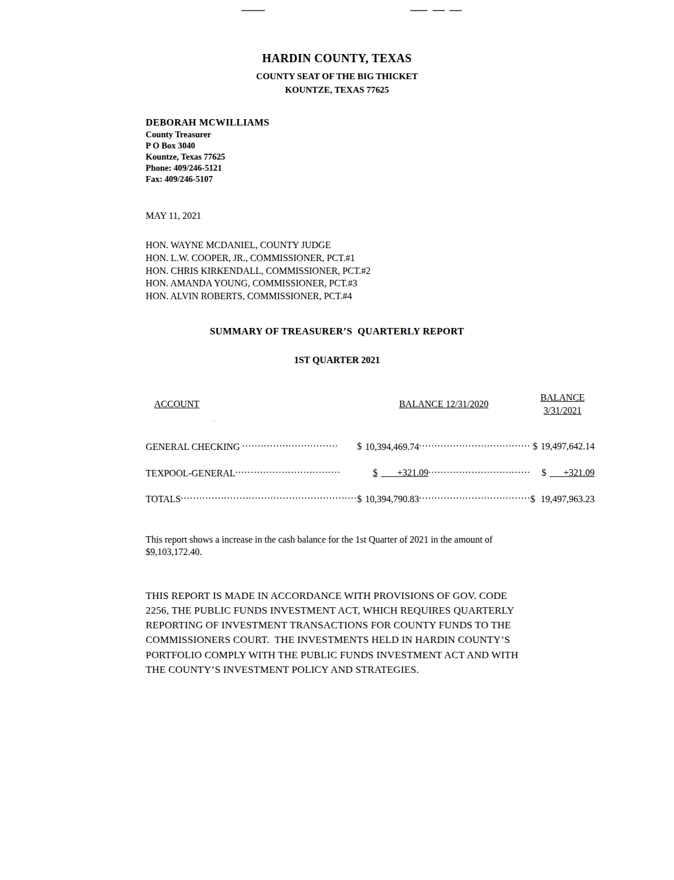HARDIN COUNTY, TEXAS
COUNTY SEAT OF THE BIG THICKET
KOUNTZE, TEXAS 77625
DEBORAH MCWILLIAMS
County Treasurer
P O Box 3040
Kountze, Texas 77625
Phone: 409/246-5121
Fax: 409/246-5107
MAY 11, 2021
HON. WAYNE MCDANIEL, COUNTY JUDGE
HON. L.W. COOPER, JR., COMMISSIONER, PCT.#1
HON. CHRIS KIRKENDALL, COMMISSIONER, PCT.#2
HON. AMANDA YOUNG, COMMISSIONER, PCT.#3
HON. ALVIN ROBERTS, COMMISSIONER, PCT.#4
SUMMARY OF TREASURER’S QUARTERLY REPORT
1ST QUARTER 2021
| ACCOUNT | BALANCE 12/31/2020 | BALANCE 3/31/2021 |
| --- | --- | --- |
| GENERAL CHECKING ............................... | $ 10,394,469.74 .................................... | $ 19,497,642.14 |
| TEXPOOL-GENERAL .................................. | $ +321.09 ................................. | $ +321.09 |
| TOTALS ......................................................... | $ 10,394,790.83 .................................... | $ 19,497,963.23 |
This report shows a increase in the cash balance for the 1st Quarter of 2021 in the amount of $9,103,172.40.
THIS REPORT IS MADE IN ACCORDANCE WITH PROVISIONS OF GOV. CODE 2256, THE PUBLIC FUNDS INVESTMENT ACT, WHICH REQUIRES QUARTERLY REPORTING OF INVESTMENT TRANSACTIONS FOR COUNTY FUNDS TO THE COMMISSIONERS COURT. THE INVESTMENTS HELD IN HARDIN COUNTY’S PORTFOLIO COMPLY WITH THE PUBLIC FUNDS INVESTMENT ACT AND WITH THE COUNTY’S INVESTMENT POLICY AND STRATEGIES.
. .